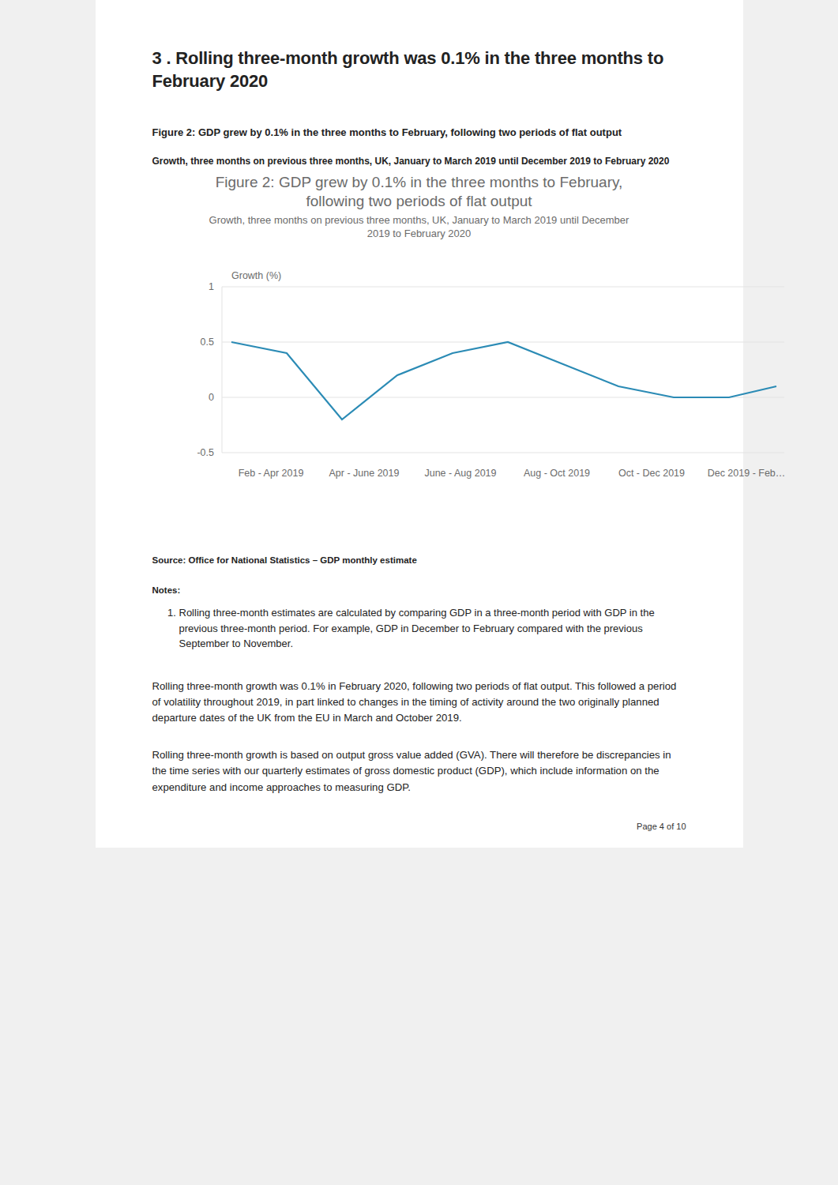3 . Rolling three-month growth was 0.1% in the three months to February 2020
Figure 2: GDP grew by 0.1% in the three months to February, following two periods of flat output
Growth, three months on previous three months, UK, January to March 2019 until December 2019 to February 2020
Figure 2: GDP grew by 0.1% in the three months to February,
following two periods of flat output
Growth, three months on previous three months, UK, January to March 2019 until December
2019 to February 2020
Growth (%) 1 0.5 0 -0.5 Feb - Apr 2019 Apr - June 2019 June - Aug 2019 Aug - Oct 2019 Oct - Dec 2019 Dec 2019 - Feb…
Source: Office for National Statistics – GDP monthly estimate
Notes:
Rolling three-month estimates are calculated by comparing GDP in a three-month period with GDP in the previous three-month period. For example, GDP in December to February compared with the previous September to November.
Rolling three-month growth was 0.1% in February 2020, following two periods of flat output. This followed a period of volatility throughout 2019, in part linked to changes in the timing of activity around the two originally planned departure dates of the UK from the EU in March and October 2019.
Rolling three-month growth is based on output gross value added (GVA). There will therefore be discrepancies in the time series with our quarterly estimates of gross domestic product (GDP), which include information on the expenditure and income approaches to measuring GDP.
Page 4 of 10